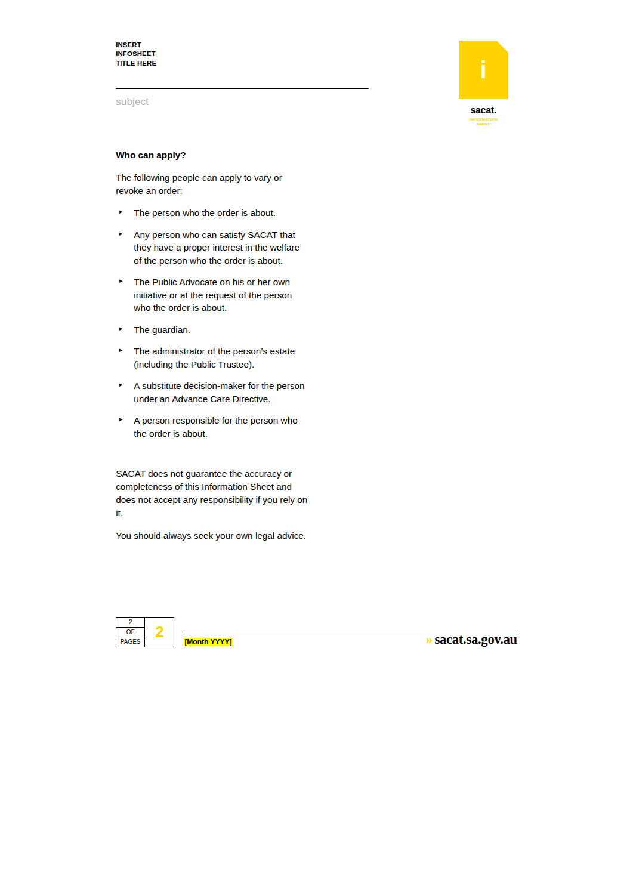INSERT
INFOSHEET
TITLE HERE
subject
i
sacat.
INFORMATION
SHEET
Who can apply?
The following people can apply to vary or revoke an order:
The person who the order is about.
Any person who can satisfy SACAT that they have a proper interest in the welfare of the person who the order is about.
The Public Advocate on his or her own initiative or at the request of the person who the order is about.
The guardian.
The administrator of the person’s estate (including the Public Trustee).
A substitute decision-maker for the person under an Advance Care Directive.
A person responsible for the person who the order is about.
SACAT does not guarantee the accuracy or completeness of this Information Sheet and does not accept any responsibility if you rely on it.
You should always seek your own legal advice.
2
OF
PAGES
2
[Month YYYY]
»sacat.sa.gov.au